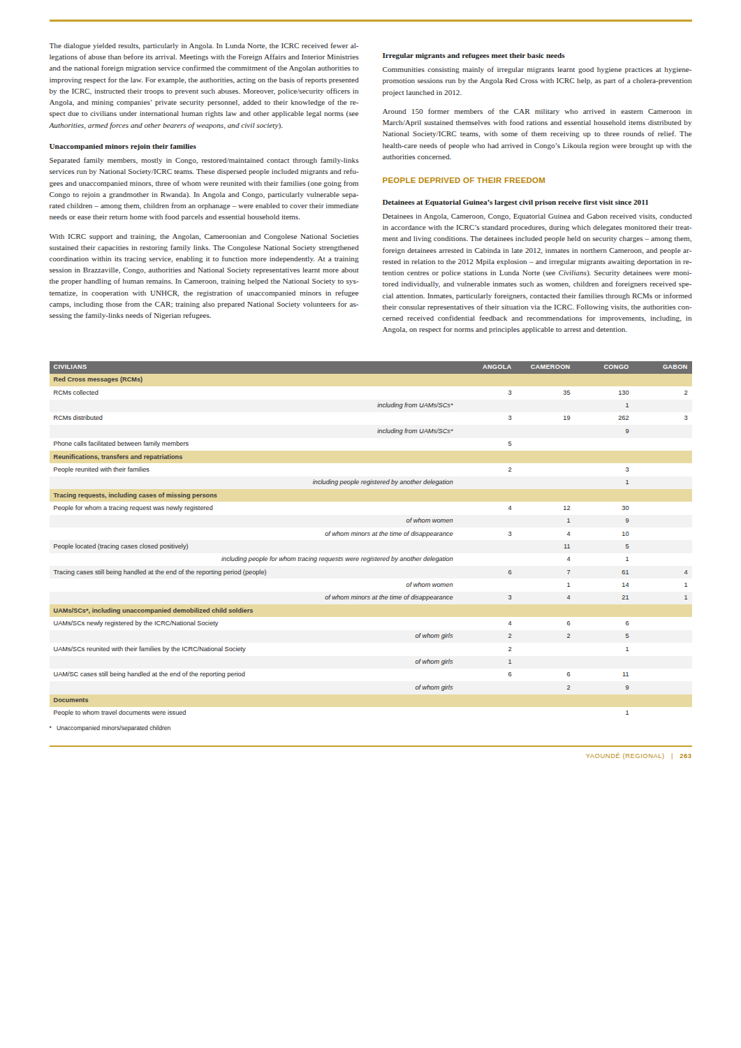The dialogue yielded results, particularly in Angola. In Lunda Norte, the ICRC received fewer allegations of abuse than before its arrival. Meetings with the Foreign Affairs and Interior Ministries and the national foreign migration service confirmed the commitment of the Angolan authorities to improving respect for the law. For example, the authorities, acting on the basis of reports presented by the ICRC, instructed their troops to prevent such abuses. Moreover, police/security officers in Angola, and mining companies’ private security personnel, added to their knowledge of the respect due to civilians under international human rights law and other applicable legal norms (see Authorities, armed forces and other bearers of weapons, and civil society).
Unaccompanied minors rejoin their families
Separated family members, mostly in Congo, restored/maintained contact through family-links services run by National Society/ICRC teams. These dispersed people included migrants and refugees and unaccompanied minors, three of whom were reunited with their families (one going from Congo to rejoin a grandmother in Rwanda). In Angola and Congo, particularly vulnerable separated children – among them, children from an orphanage – were enabled to cover their immediate needs or ease their return home with food parcels and essential household items.
With ICRC support and training, the Angolan, Cameroonian and Congolese National Societies sustained their capacities in restoring family links. The Congolese National Society strengthened coordination within its tracing service, enabling it to function more independently. At a training session in Brazzaville, Congo, authorities and National Society representatives learnt more about the proper handling of human remains. In Cameroon, training helped the National Society to systematize, in cooperation with UNHCR, the registration of unaccompanied minors in refugee camps, including those from the CAR; training also prepared National Society volunteers for assessing the family-links needs of Nigerian refugees.
Irregular migrants and refugees meet their basic needs
Communities consisting mainly of irregular migrants learnt good hygiene practices at hygiene-promotion sessions run by the Angola Red Cross with ICRC help, as part of a cholera-prevention project launched in 2012.
Around 150 former members of the CAR military who arrived in eastern Cameroon in March/April sustained themselves with food rations and essential household items distributed by National Society/ICRC teams, with some of them receiving up to three rounds of relief. The health-care needs of people who had arrived in Congo’s Likoula region were brought up with the authorities concerned.
People deprived of their freedom
Detainees at Equatorial Guinea’s largest civil prison receive first visit since 2011
Detainees in Angola, Cameroon, Congo, Equatorial Guinea and Gabon received visits, conducted in accordance with the ICRC’s standard procedures, during which delegates monitored their treatment and living conditions. The detainees included people held on security charges – among them, foreign detainees arrested in Cabinda in late 2012, inmates in northern Cameroon, and people arrested in relation to the 2012 Mpila explosion – and irregular migrants awaiting deportation in retention centres or police stations in Lunda Norte (see Civilians). Security detainees were monitored individually, and vulnerable inmates such as women, children and foreigners received special attention. Inmates, particularly foreigners, contacted their families through RCMs or informed their consular representatives of their situation via the ICRC. Following visits, the authorities concerned received confidential feedback and recommendations for improvements, including, in Angola, on respect for norms and principles applicable to arrest and detention.
| Civilians | Angola | Cameroon | Congo | Gabon |
| --- | --- | --- | --- | --- |
| Red Cross messages (RCMs) | | | | |
| RCMs collected | 3 | 35 | 130 | 2 |
| including from UAMs/SCs* | | | 1 | |
| RCMs distributed | 3 | 19 | 262 | 3 |
| including from UAMs/SCs* | | | 9 | |
| Phone calls facilitated between family members | 5 | | | |
| Reunifications, transfers and repatriations | | | | |
| People reunited with their families | 2 | | 3 | |
| including people registered by another delegation | | | 1 | |
| Tracing requests, including cases of missing persons | | | | |
| People for whom a tracing request was newly registered | 4 | 12 | 30 | |
| of whom women | | 1 | 9 | |
| of whom minors at the time of disappearance | 3 | 4 | 10 | |
| People located (tracing cases closed positively) | | 11 | 5 | |
| including people for whom tracing requests were registered by another delegation | | 4 | 1 | |
| Tracing cases still being handled at the end of the reporting period (people) | 6 | 7 | 61 | 4 |
| of whom women | | 1 | 14 | 1 |
| of whom minors at the time of disappearance | 3 | 4 | 21 | 1 |
| UAMs/SCs*, including unaccompanied demobilized child soldiers | | | | |
| UAMs/SCs newly registered by the ICRC/National Society | 4 | 6 | 6 | |
| of whom girls | 2 | 2 | 5 | |
| UAMs/SCs reunited with their families by the ICRC/National Society | 2 | | 1 | |
| of whom girls | 1 | | | |
| UAM/SC cases still being handled at the end of the reporting period | 6 | 6 | 11 | |
| of whom girls | | 2 | 9 | |
| Documents | | | | |
| People to whom travel documents were issued | | | 1 | |
* Unaccompanied minors/separated children
YAOUNDÉ (REGIONAL) | 263